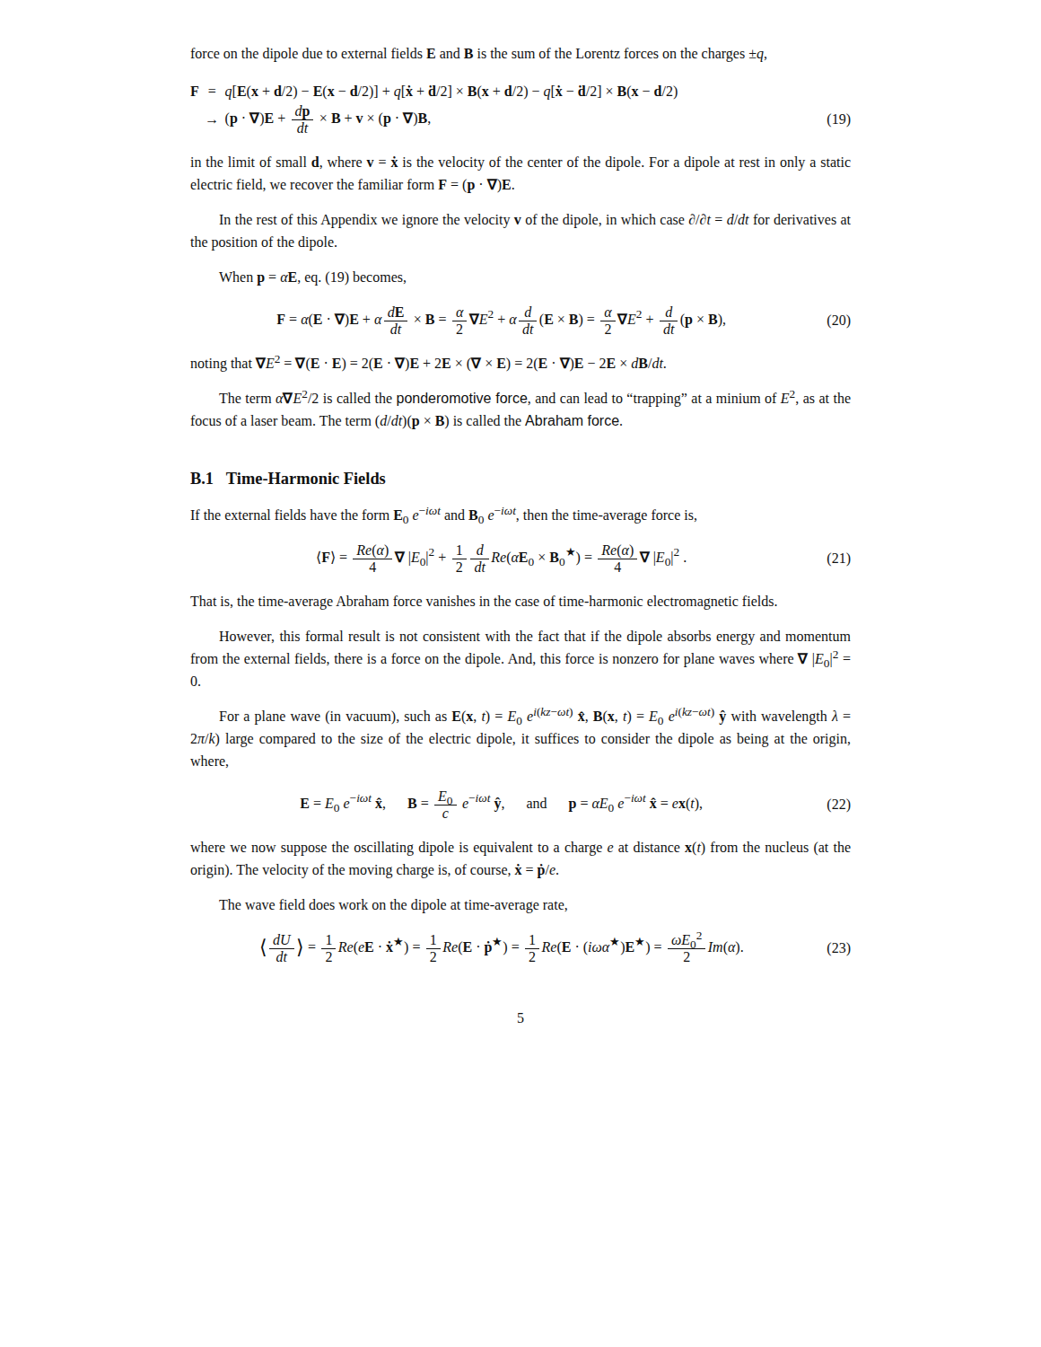force on the dipole due to external fields E and B is the sum of the Lorentz forces on the charges ±q,
F
=
q[E(x + d/2) − E(x − d/2)] + q[ẋ + ḋ/2] × B(x + d/2) − q[ẋ − ḋ/2] × B(x − d/2)
→
(p · ∇)E + dp dt × B + v × (p · ∇)B,
(19)
in the limit of small d, where v = ẋ is the velocity of the center of the dipole. For a dipole at rest in only a static electric field, we recover the familiar form F = (p · ∇)E.
In the rest of this Appendix we ignore the velocity v of the dipole, in which case ∂/∂t = d/dt for derivatives at the position of the dipole.
When p = αE, eq. (19) becomes,
F = α(E · ∇)E + αdE dt × B = α 2∇E2 + αddt(E × B) = α 2∇E2 + ddt(p × B),
(20)
noting that ∇E2 = ∇(E · E) = 2(E · ∇)E + 2E × (∇ × E) = 2(E · ∇)E − 2E × dB/dt.
The term α∇E2/2 is called the ponderomotive force, and can lead to “trapping” at a minium of E2, as at the focus of a laser beam. The term (d/dt)(p × B) is called the Abraham force.
B.1 Time-Harmonic Fields
If the external fields have the form E0 e−iωt and B0 e−iωt, then the time-average force is,
⟨F⟩ = Re(α) 4∇ |E0|2 + 12 ddt Re(αE0 × B0★) = Re(α) 4∇ |E0|2 .
(21)
That is, the time-average Abraham force vanishes in the case of time-harmonic electromagnetic fields.
However, this formal result is not consistent with the fact that if the dipole absorbs energy and momentum from the external fields, there is a force on the dipole. And, this force is nonzero for plane waves where ∇ |E0|2 = 0.
For a plane wave (in vacuum), such as E(x, t) = E0 ei(kz−ωt) x̂, B(x, t) = E0 ei(kz−ωt) ŷ with wavelength λ = 2π/k) large compared to the size of the electric dipole, it suffices to consider the dipole as being at the origin, where,
E = E0 e−iωt x̂, B = E0 c e−iωt ŷ, and p = αE0 e−iωt x̂ = ex(t),
(22)
where we now suppose the oscillating dipole is equivalent to a charge e at distance x(t) from the nucleus (at the origin). The velocity of the moving charge is, of course, ẋ = ṗ/e.
The wave field does work on the dipole at time-average rate,
⟨dU dt⟩ = 12 Re(eE · ẋ★) = 12 Re(E · ṗ★) = 12 Re(E · (iωα★)E★) = ωE022 Im(α).
(23)
5